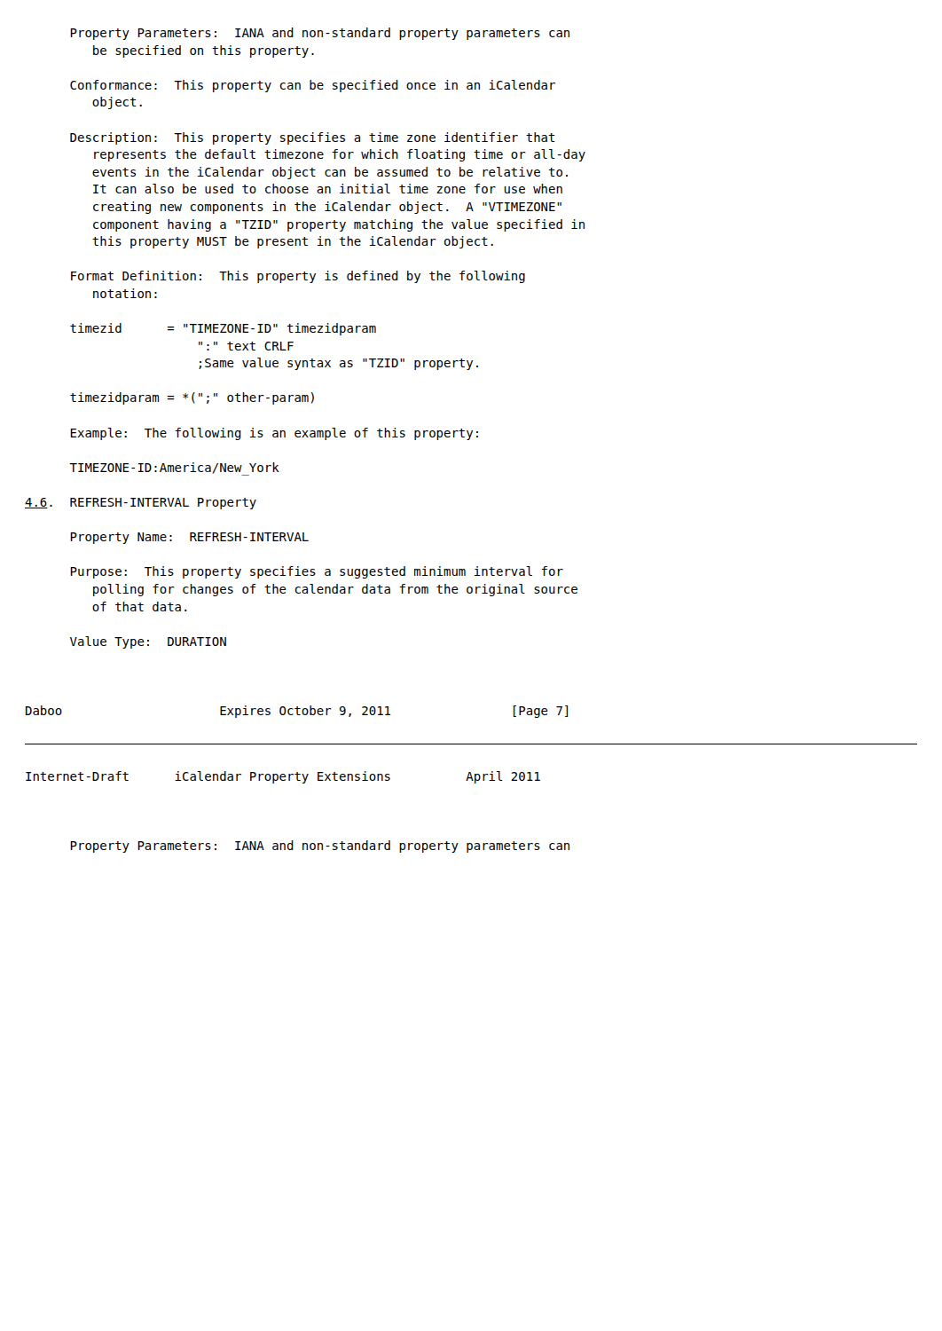Property Parameters: IANA and non-standard property parameters can be specified on this property. Conformance: This property can be specified once in an iCalendar object. Description: This property specifies a time zone identifier that represents the default timezone for which floating time or all-day events in the iCalendar object can be assumed to be relative to. It can also be used to choose an initial time zone for use when creating new components in the iCalendar object. A "VTIMEZONE" component having a "TZID" property matching the value specified in this property MUST be present in the iCalendar object. Format Definition: This property is defined by the following notation: timezid = "TIMEZONE-ID" timezidparam ":" text CRLF ;Same value syntax as "TZID" property. timezidparam = *(";" other-param) Example: The following is an example of this property: TIMEZONE-ID:America/New_York 4.6. REFRESH-INTERVAL Property Property Name: REFRESH-INTERVAL Purpose: This property specifies a suggested minimum interval for polling for changes of the calendar data from the original source of that data. Value Type: DURATION
Daboo Expires October 9, 2011 [Page 7]
Internet-Draft iCalendar Property Extensions April 2011
Property Parameters: IANA and non-standard property parameters can